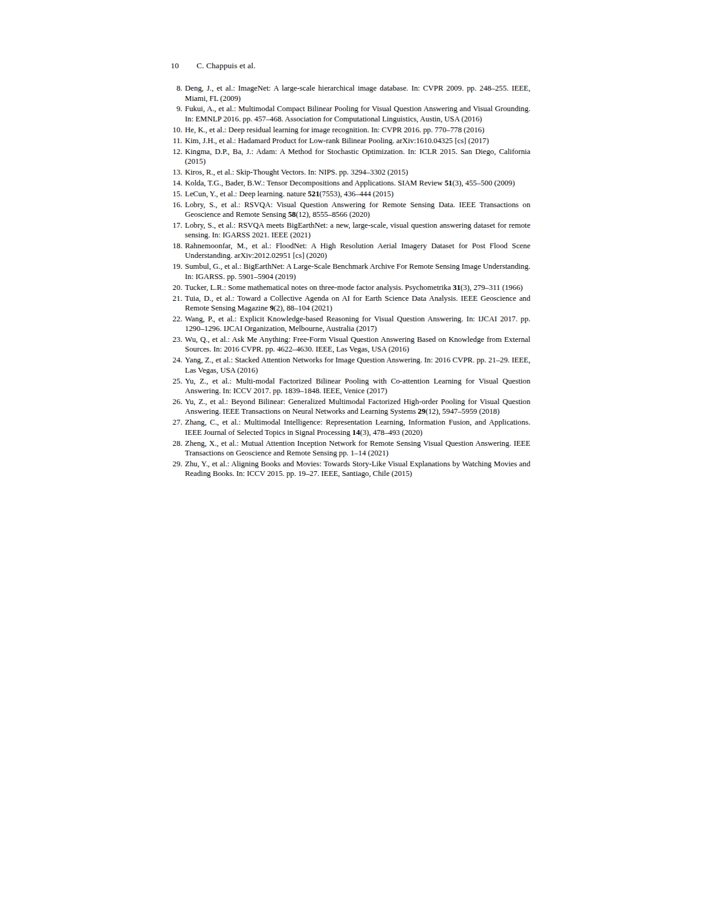10 C. Chappuis et al.
8. Deng, J., et al.: ImageNet: A large-scale hierarchical image database. In: CVPR 2009. pp. 248–255. IEEE, Miami, FL (2009)
9. Fukui, A., et al.: Multimodal Compact Bilinear Pooling for Visual Question Answering and Visual Grounding. In: EMNLP 2016. pp. 457–468. Association for Computational Linguistics, Austin, USA (2016)
10. He, K., et al.: Deep residual learning for image recognition. In: CVPR 2016. pp. 770–778 (2016)
11. Kim, J.H., et al.: Hadamard Product for Low-rank Bilinear Pooling. arXiv:1610.04325 [cs] (2017)
12. Kingma, D.P., Ba, J.: Adam: A Method for Stochastic Optimization. In: ICLR 2015. San Diego, California (2015)
13. Kiros, R., et al.: Skip-Thought Vectors. In: NIPS. pp. 3294–3302 (2015)
14. Kolda, T.G., Bader, B.W.: Tensor Decompositions and Applications. SIAM Review 51(3), 455–500 (2009)
15. LeCun, Y., et al.: Deep learning. nature 521(7553), 436–444 (2015)
16. Lobry, S., et al.: RSVQA: Visual Question Answering for Remote Sensing Data. IEEE Transactions on Geoscience and Remote Sensing 58(12), 8555–8566 (2020)
17. Lobry, S., et al.: RSVQA meets BigEarthNet: a new, large-scale, visual question answering dataset for remote sensing. In: IGARSS 2021. IEEE (2021)
18. Rahnemoonfar, M., et al.: FloodNet: A High Resolution Aerial Imagery Dataset for Post Flood Scene Understanding. arXiv:2012.02951 [cs] (2020)
19. Sumbul, G., et al.: BigEarthNet: A Large-Scale Benchmark Archive For Remote Sensing Image Understanding. In: IGARSS. pp. 5901–5904 (2019)
20. Tucker, L.R.: Some mathematical notes on three-mode factor analysis. Psychometrika 31(3), 279–311 (1966)
21. Tuia, D., et al.: Toward a Collective Agenda on AI for Earth Science Data Analysis. IEEE Geoscience and Remote Sensing Magazine 9(2), 88–104 (2021)
22. Wang, P., et al.: Explicit Knowledge-based Reasoning for Visual Question Answering. In: IJCAI 2017. pp. 1290–1296. IJCAI Organization, Melbourne, Australia (2017)
23. Wu, Q., et al.: Ask Me Anything: Free-Form Visual Question Answering Based on Knowledge from External Sources. In: 2016 CVPR. pp. 4622–4630. IEEE, Las Vegas, USA (2016)
24. Yang, Z., et al.: Stacked Attention Networks for Image Question Answering. In: 2016 CVPR. pp. 21–29. IEEE, Las Vegas, USA (2016)
25. Yu, Z., et al.: Multi-modal Factorized Bilinear Pooling with Co-attention Learning for Visual Question Answering. In: ICCV 2017. pp. 1839–1848. IEEE, Venice (2017)
26. Yu, Z., et al.: Beyond Bilinear: Generalized Multimodal Factorized High-order Pooling for Visual Question Answering. IEEE Transactions on Neural Networks and Learning Systems 29(12), 5947–5959 (2018)
27. Zhang, C., et al.: Multimodal Intelligence: Representation Learning, Information Fusion, and Applications. IEEE Journal of Selected Topics in Signal Processing 14(3), 478–493 (2020)
28. Zheng, X., et al.: Mutual Attention Inception Network for Remote Sensing Visual Question Answering. IEEE Transactions on Geoscience and Remote Sensing pp. 1–14 (2021)
29. Zhu, Y., et al.: Aligning Books and Movies: Towards Story-Like Visual Explanations by Watching Movies and Reading Books. In: ICCV 2015. pp. 19–27. IEEE, Santiago, Chile (2015)